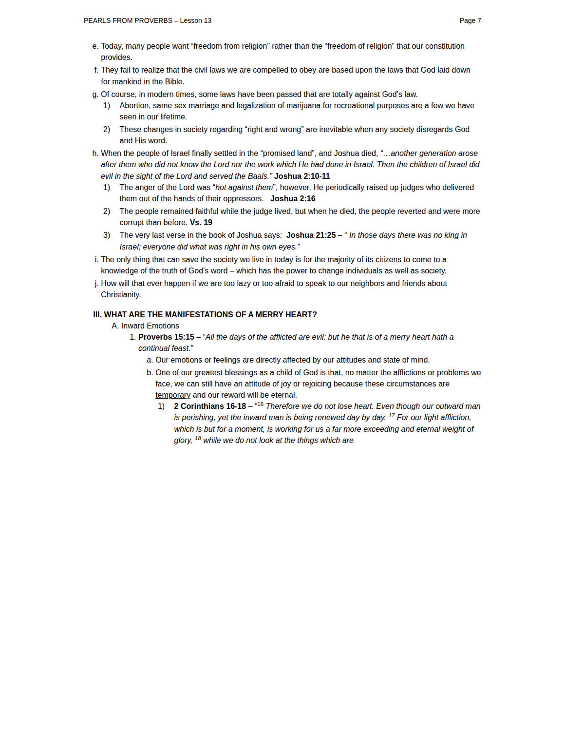PEARLS FROM PROVERBS – Lesson 13 Page 7
Today, many people want “freedom from religion” rather than the “freedom of religion” that our constitution provides.
They fail to realize that the civil laws we are compelled to obey are based upon the laws that God laid down for mankind in the Bible.
Of course, in modern times, some laws have been passed that are totally against God’s law.
Abortion, same sex marriage and legalization of marijuana for recreational purposes are a few we have seen in our lifetime.
These changes in society regarding “right and wrong” are inevitable when any society disregards God and His word.
When the people of Israel finally settled in the “promised land”, and Joshua died, “…another generation arose after them who did not know the Lord nor the work which He had done in Israel. Then the children of Israel did evil in the sight of the Lord and served the Baals.” Joshua 2:10-11
The anger of the Lord was “hot against them”, however, He periodically raised up judges who delivered them out of the hands of their oppressors. Joshua 2:16
The people remained faithful while the judge lived, but when he died, the people reverted and were more corrupt than before. Vs. 19
The very last verse in the book of Joshua says: Joshua 21:25 – “ In those days there was no king in Israel; everyone did what was right in his own eyes.”
The only thing that can save the society we live in today is for the majority of its citizens to come to a knowledge of the truth of God’s word – which has the power to change individuals as well as society.
How will that ever happen if we are too lazy or too afraid to speak to our neighbors and friends about Christianity.
WHAT ARE THE MANIFESTATIONS OF A MERRY HEART?
Inward Emotions
Proverbs 15:15 – “All the days of the afflicted are evil: but he that is of a merry heart hath a continual feast."
Our emotions or feelings are directly affected by our attitudes and state of mind.
One of our greatest blessings as a child of God is that, no matter the afflictions or problems we face, we can still have an attitude of joy or rejoicing because these circumstances are temporary and our reward will be eternal.
2 Corinthians 16-18 – “16 Therefore we do not lose heart. Even though our outward man is perishing, yet the inward man is being renewed day by day. 17 For our light affliction, which is but for a moment, is working for us a far more exceeding and eternal weight of glory, 18 while we do not look at the things which are